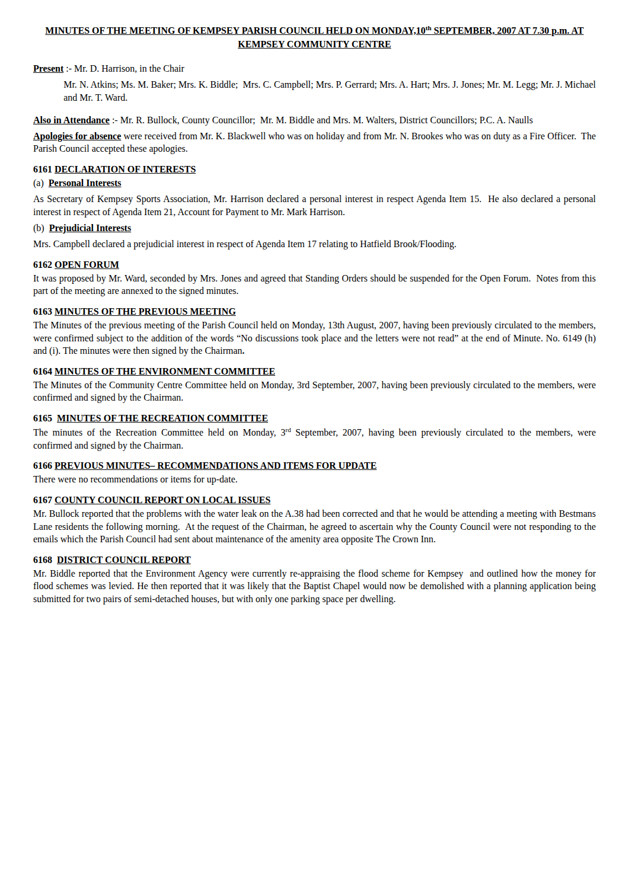MINUTES OF THE MEETING OF KEMPSEY PARISH COUNCIL HELD ON MONDAY,10th SEPTEMBER, 2007 AT 7.30 p.m. AT KEMPSEY COMMUNITY CENTRE
Present :- Mr. D. Harrison, in the Chair
Mr. N. Atkins; Ms. M. Baker; Mrs. K. Biddle; Mrs. C. Campbell; Mrs. P. Gerrard; Mrs. A. Hart; Mrs. J. Jones; Mr. M. Legg; Mr. J. Michael and Mr. T. Ward.
Also in Attendance :- Mr. R. Bullock, County Councillor; Mr. M. Biddle and Mrs. M. Walters, District Councillors; P.C. A. Naulls
Apologies for absence were received from Mr. K. Blackwell who was on holiday and from Mr. N. Brookes who was on duty as a Fire Officer. The Parish Council accepted these apologies.
6161 DECLARATION OF INTERESTS
(a) Personal Interests
As Secretary of Kempsey Sports Association, Mr. Harrison declared a personal interest in respect Agenda Item 15. He also declared a personal interest in respect of Agenda Item 21, Account for Payment to Mr. Mark Harrison.
(b) Prejudicial Interests
Mrs. Campbell declared a prejudicial interest in respect of Agenda Item 17 relating to Hatfield Brook/Flooding.
6162 OPEN FORUM
It was proposed by Mr. Ward, seconded by Mrs. Jones and agreed that Standing Orders should be suspended for the Open Forum. Notes from this part of the meeting are annexed to the signed minutes.
6163 MINUTES OF THE PREVIOUS MEETING
The Minutes of the previous meeting of the Parish Council held on Monday, 13th August, 2007, having been previously circulated to the members, were confirmed subject to the addition of the words “No discussions took place and the letters were not read” at the end of Minute. No. 6149 (h) and (i). The minutes were then signed by the Chairman.
6164 MINUTES OF THE ENVIRONMENT COMMITTEE
The Minutes of the Community Centre Committee held on Monday, 3rd September, 2007, having been previously circulated to the members, were confirmed and signed by the Chairman.
6165 MINUTES OF THE RECREATION COMMITTEE
The minutes of the Recreation Committee held on Monday, 3rd September, 2007, having been previously circulated to the members, were confirmed and signed by the Chairman.
6166 PREVIOUS MINUTES– RECOMMENDATIONS AND ITEMS FOR UPDATE
There were no recommendations or items for up-date.
6167 COUNTY COUNCIL REPORT ON LOCAL ISSUES
Mr. Bullock reported that the problems with the water leak on the A.38 had been corrected and that he would be attending a meeting with Bestmans Lane residents the following morning. At the request of the Chairman, he agreed to ascertain why the County Council were not responding to the emails which the Parish Council had sent about maintenance of the amenity area opposite The Crown Inn.
6168 DISTRICT COUNCIL REPORT
Mr. Biddle reported that the Environment Agency were currently re-appraising the flood scheme for Kempsey and outlined how the money for flood schemes was levied. He then reported that it was likely that the Baptist Chapel would now be demolished with a planning application being submitted for two pairs of semi-detached houses, but with only one parking space per dwelling.